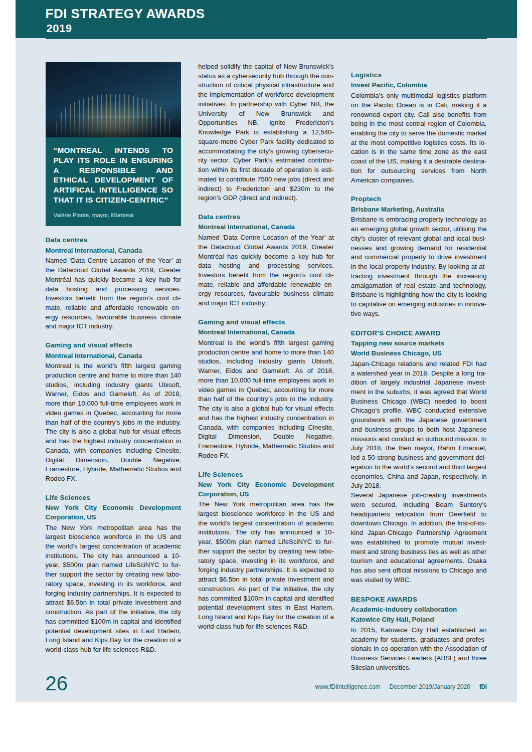fDi Strategy Awards
2019
“Montreal intends to play its role in ensuring a responsible and ethical development of artifical intelligence so that it is citizen-centric”
Valérie Plante, mayor, Montreal
Data centres
Montreal International, Canada
Named ‘Data Centre Location of the Year’ at the Datacloud Global Awards 2019, Greater Montréal has quickly become a key hub for data hosting and processing services. Investors benefit from the region’s cool climate, reliable and affordable renewable energy resources, favourable business climate and major ICT industry.
Gaming and visual effects
Montreal International, Canada
Montreal is the world’s fifth largest gaming production centre and home to more than 140 studios, including industry giants Ubisoft, Warner, Eidos and Gameloft. As of 2018, more than 10,000 full-time employees work in video games in Quebec, accounting for more than half of the country’s jobs in the industry. The city is also a global hub for visual effects and has the highest industry concentration in Canada, with companies including Cinesite, Digital Dimension, Double Negative, Framestore, Hybride, Mathematic Studios and Rodeo FX.
Life Sciences
New York City Economic Development Corporation, US
The New York metropolitan area has the largest bioscience workforce in the US and the world’s largest concentration of academic institutions. The city has announced a 10-year, $500m plan named LifeSciNYC to further support the sector by creating new laboratory space, investing in its workforce, and forging industry partnerships. It is expected to attract $6.5bn in total private investment and construction. As part of the initiative, the city has committed $100m in capital and identified potential development sites in East Harlem, Long Island and Kips Bay for the creation of a world-class hub for life sciences R&D.
helped solidify the capital of New Brunswick’s status as a cybersecurity hub through the construction of critical physical infrastructure and the implementation of workforce development initiatives. In partnership with Cyber NB, the University of New Brunswick and Opportunities NB, Ignite Fredericton’s Knowledge Park is establishing a 12,540-square-metre Cyber Park facility dedicated to accommodating the city’s growing cybersecurity sector. Cyber Park’s estimated contribution within its first decade of operation is estimated to contribute 7500 new jobs (direct and indirect) to Fredericton and $230m to the region’s GDP (direct and indirect).
Data centres
Montreal International, Canada
Named ‘Data Centre Location of the Year’ at the Datacloud Global Awards 2019, Greater Montréal has quickly become a key hub for data hosting and processing services. Investors benefit from the region’s cool climate, reliable and affordable renewable energy resources, favourable business climate and major ICT industry.
Gaming and visual effects
Montreal International, Canada
Montreal is the world’s fifth largest gaming production centre and home to more than 140 studios, including industry giants Ubisoft, Warner, Eidos and Gameloft. As of 2018, more than 10,000 full-time employees work in video games in Quebec, accounting for more than half of the country’s jobs in the industry. The city is also a global hub for visual effects and has the highest industry concentration in Canada, with companies including Cinesite, Digital Dimension, Double Negative, Framestore, Hybride, Mathematic Studios and Rodeo FX.
Life Sciences
New York City Economic Development Corporation, US
The New York metropolitan area has the largest bioscience workforce in the US and the world’s largest concentration of academic institutions. The city has announced a 10-year, $500m plan named LifeSciNYC to further support the sector by creating new laboratory space, investing in its workforce, and forging industry partnerships. It is expected to attract $6.5bn in total private investment and construction. As part of the initiative, the city has committed $100m in capital and identified potential development sites in East Harlem, Long Island and Kips Bay for the creation of a world-class hub for life sciences R&D.
Logistics
Invest Pacific, Colombia
Colombia’s only multimodal logistics platform on the Pacific Ocean is in Cali, making it a renowned export city. Cali also benefits from being in the most central region of Colombia, enabling the city to serve the domestic market at the most competitive logistics costs. Its location is in the same time zone as the east coast of the US, making it a desirable destination for outsourcing services from North American companies.
Proptech
Brisbane Marketing, Australia
Brisbane is embracing property technology as an emerging global growth sector, utilising the city’s cluster of relevant global and local businesses and growing demand for residential and commercial property to drive investment in the local property industry. By looking at attracting investment through the increasing amalgamation of real estate and technology, Brisbane is highlighting how the city is looking to capitalise on emerging industries in innovative ways.
Editor’s Choice Award
Tapping new source markets
World Business Chicago, US
Japan-Chicago relations and related FDI had a watershed year in 2018. Despite a long tradition of largely industrial Japanese investment in the suburbs, it was agreed that World Business Chicago (WBC) needed to boost Chicago’s profile. WBC conducted extensive groundwork with the Japanese government and business groups to both host Japanese missions and conduct an outbound mission. In July 2018, the then mayor, Rahm Emanuel, led a 50-strong business and government delegation to the world’s second and third largest economies, China and Japan, respectively, in July 2018.
Several Japanese job-creating investments were secured, including Beam Suntory’s headquarters relocation from Deerfield to downtown Chicago. In addition, the first-of-its-kind Japan-Chicago Partnership Agreement was established to promote mutual investment and strong business ties as well as other tourism and educational agreements. Osaka has also sent official missions to Chicago and was visited by WBC.
Bespoke Awards
Academic-industry collaboration
Katowice City Hall, Poland
In 2015, Katowice City Hall established an academy for students, graduates and professionals in co-operation with the Association of Business Services Leaders (ABSL) and three Silesian universities.
26
www.fDiIntelligence.com December 2019/January 2020 fDi